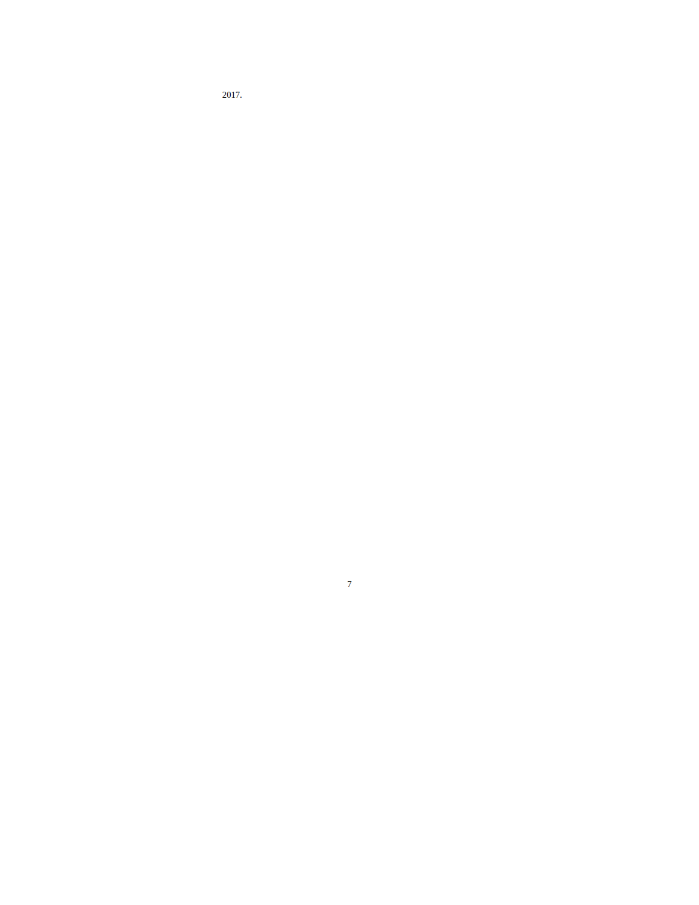2017.
7